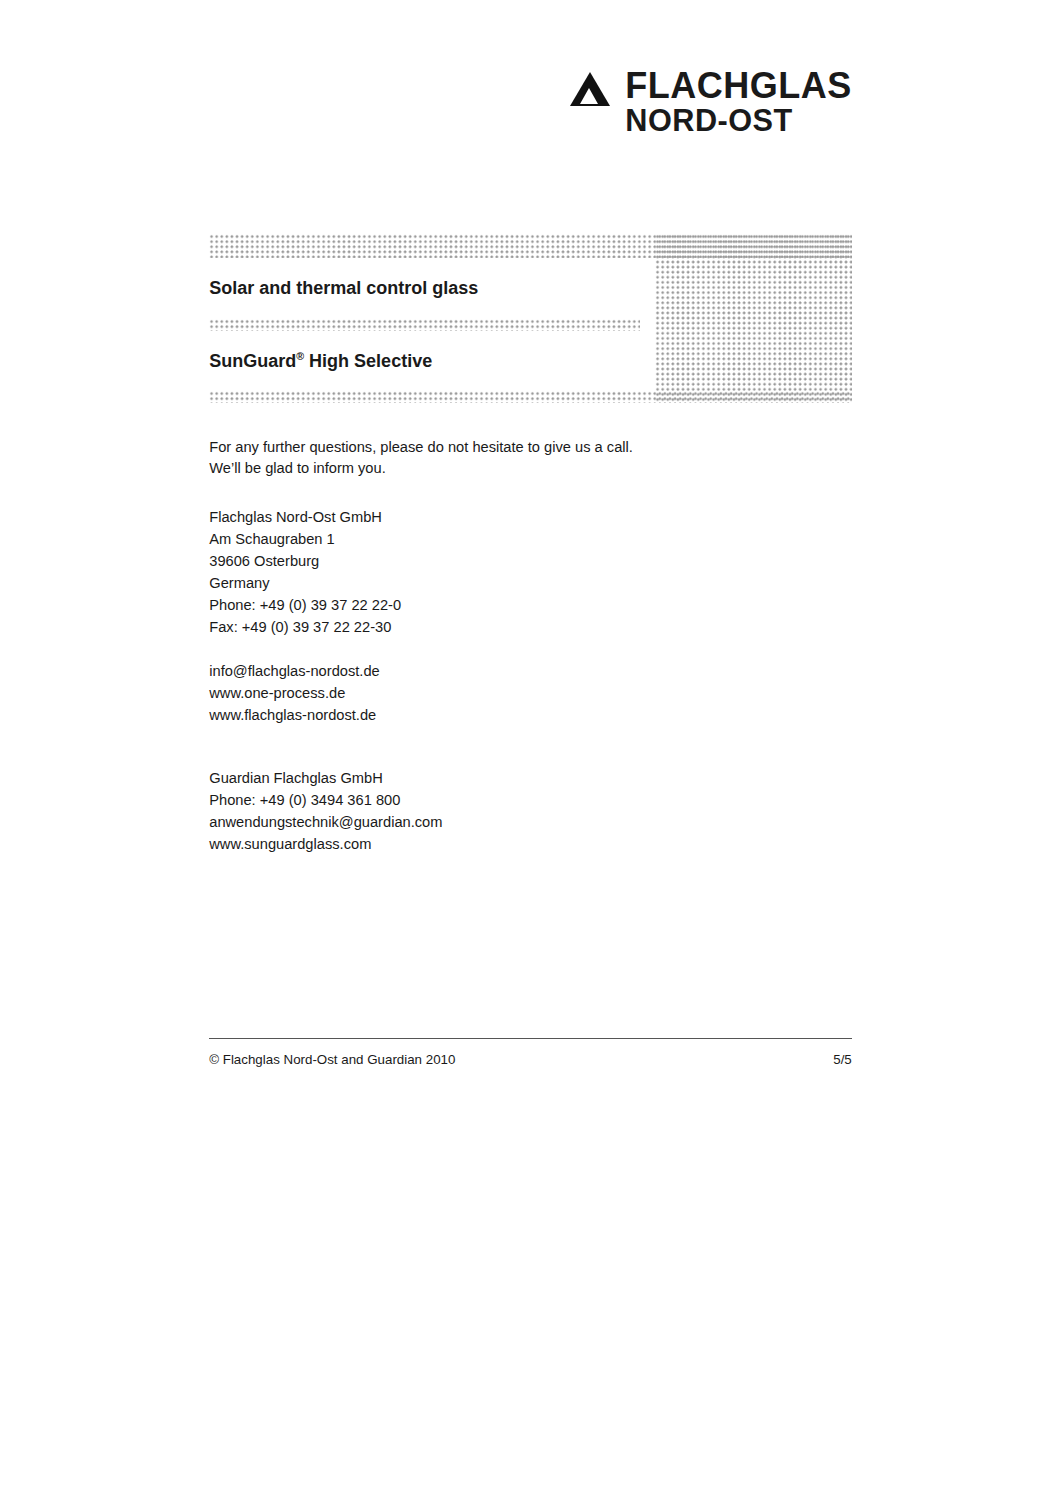FLACHGLAS NORD-OST
Solar and thermal control glass
SunGuard® High Selective
For any further questions, please do not hesitate to give us a call. We’ll be glad to inform you.
Flachglas Nord-Ost GmbH
Am Schaugraben 1
39606 Osterburg
Germany
Phone: +49 (0) 39 37 22 22-0
Fax: +49 (0) 39 37 22 22-30
info@flachglas-nordost.de
www.one-process.de
www.flachglas-nordost.de
Guardian Flachglas GmbH
Phone: +49 (0) 3494 361 800
anwendungstechnik@guardian.com
www.sunguardglass.com
© Flachglas Nord-Ost and Guardian 2010 5/5